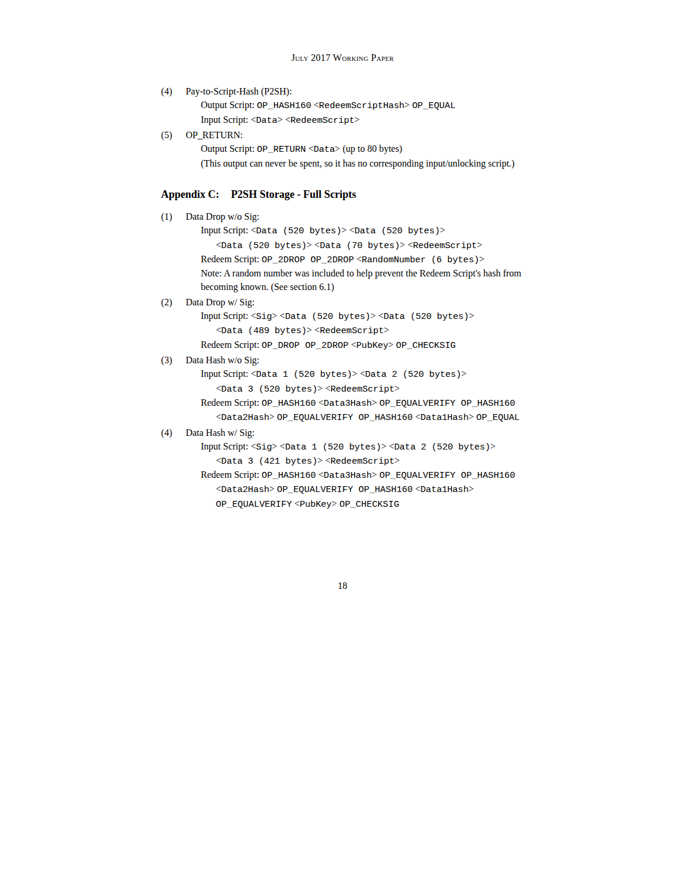July 2017 Working Paper
(4)
Pay-to-Script-Hash (P2SH):
Output Script: OP_HASH160 <RedeemScriptHash> OP_EQUAL
Input Script: <Data> <RedeemScript>
(5)
OP_RETURN:
Output Script: OP_RETURN <Data> (up to 80 bytes)
(This output can never be spent, so it has no corresponding input/unlocking script.)
Appendix C: P2SH Storage - Full Scripts
(1)
Data Drop w/o Sig:
Input Script: <Data (520 bytes)> <Data (520 bytes)>
<Data (520 bytes)> <Data (70 bytes)> <RedeemScript>
Redeem Script: OP_2DROP OP_2DROP <RandomNumber (6 bytes)>
Note: A random number was included to help prevent the Redeem Script's hash from
becoming known. (See section 6.1)
(2)
Data Drop w/ Sig:
Input Script: <Sig> <Data (520 bytes)> <Data (520 bytes)>
<Data (489 bytes)> <RedeemScript>
Redeem Script: OP_DROP OP_2DROP <PubKey> OP_CHECKSIG
(3)
Data Hash w/o Sig:
Input Script: <Data 1 (520 bytes)> <Data 2 (520 bytes)>
<Data 3 (520 bytes)> <RedeemScript>
Redeem Script: OP_HASH160 <Data3Hash> OP_EQUALVERIFY OP_HASH160
<Data2Hash> OP_EQUALVERIFY OP_HASH160 <Data1Hash> OP_EQUAL
(4)
Data Hash w/ Sig:
Input Script: <Sig> <Data 1 (520 bytes)> <Data 2 (520 bytes)>
<Data 3 (421 bytes)> <RedeemScript>
Redeem Script: OP_HASH160 <Data3Hash> OP_EQUALVERIFY OP_HASH160
<Data2Hash> OP_EQUALVERIFY OP_HASH160 <Data1Hash>
OP_EQUALVERIFY <PubKey> OP_CHECKSIG
18